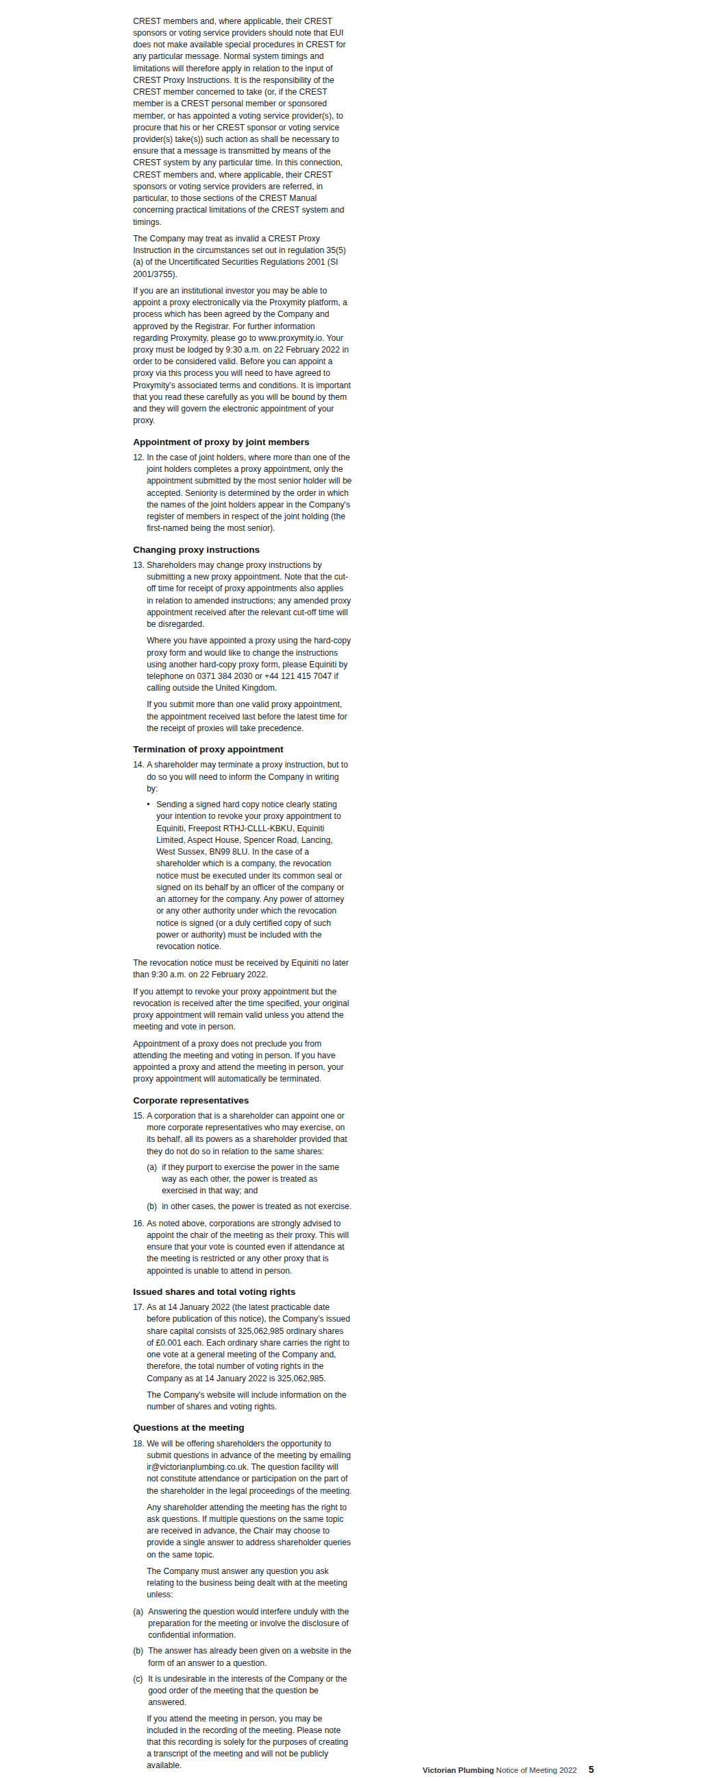CREST members and, where applicable, their CREST sponsors or voting service providers should note that EUI does not make available special procedures in CREST for any particular message. Normal system timings and limitations will therefore apply in relation to the input of CREST Proxy Instructions. It is the responsibility of the CREST member concerned to take (or, if the CREST member is a CREST personal member or sponsored member, or has appointed a voting service provider(s), to procure that his or her CREST sponsor or voting service provider(s) take(s)) such action as shall be necessary to ensure that a message is transmitted by means of the CREST system by any particular time. In this connection, CREST members and, where applicable, their CREST sponsors or voting service providers are referred, in particular, to those sections of the CREST Manual concerning practical limitations of the CREST system and timings.
The Company may treat as invalid a CREST Proxy Instruction in the circumstances set out in regulation 35(5)(a) of the Uncertificated Securities Regulations 2001 (SI 2001/3755).
If you are an institutional investor you may be able to appoint a proxy electronically via the Proxymity platform, a process which has been agreed by the Company and approved by the Registrar. For further information regarding Proxymity, please go to www.proxymity.io. Your proxy must be lodged by 9:30 a.m. on 22 February 2022 in order to be considered valid. Before you can appoint a proxy via this process you will need to have agreed to Proxymity's associated terms and conditions. It is important that you read these carefully as you will be bound by them and they will govern the electronic appointment of your proxy.
Appointment of proxy by joint members
12. In the case of joint holders, where more than one of the joint holders completes a proxy appointment, only the appointment submitted by the most senior holder will be accepted. Seniority is determined by the order in which the names of the joint holders appear in the Company's register of members in respect of the joint holding (the first-named being the most senior).
Changing proxy instructions
13. Shareholders may change proxy instructions by submitting a new proxy appointment. Note that the cut-off time for receipt of proxy appointments also applies in relation to amended instructions; any amended proxy appointment received after the relevant cut-off time will be disregarded.
Where you have appointed a proxy using the hard-copy proxy form and would like to change the instructions using another hard-copy proxy form, please Equiniti by telephone on 0371 384 2030 or +44 121 415 7047 if calling outside the United Kingdom.
If you submit more than one valid proxy appointment, the appointment received last before the latest time for the receipt of proxies will take precedence.
Termination of proxy appointment
14. A shareholder may terminate a proxy instruction, but to do so you will need to inform the Company in writing by:
Sending a signed hard copy notice clearly stating your intention to revoke your proxy appointment to Equiniti, Freepost RTHJ-CLLL-KBKU, Equiniti Limited, Aspect House, Spencer Road, Lancing, West Sussex, BN99 8LU. In the case of a shareholder which is a company, the revocation notice must be executed under its common seal or signed on its behalf by an officer of the company or an attorney for the company. Any power of attorney or any other authority under which the revocation notice is signed (or a duly certified copy of such power or authority) must be included with the revocation notice.
The revocation notice must be received by Equiniti no later than 9:30 a.m. on 22 February 2022.
If you attempt to revoke your proxy appointment but the revocation is received after the time specified, your original proxy appointment will remain valid unless you attend the meeting and vote in person.
Appointment of a proxy does not preclude you from attending the meeting and voting in person. If you have appointed a proxy and attend the meeting in person, your proxy appointment will automatically be terminated.
Corporate representatives
15. A corporation that is a shareholder can appoint one or more corporate representatives who may exercise, on its behalf, all its powers as a shareholder provided that they do not do so in relation to the same shares:
(a) if they purport to exercise the power in the same way as each other, the power is treated as exercised in that way; and
(b) in other cases, the power is treated as not exercise.
16. As noted above, corporations are strongly advised to appoint the chair of the meeting as their proxy. This will ensure that your vote is counted even if attendance at the meeting is restricted or any other proxy that is appointed is unable to attend in person.
Issued shares and total voting rights
17. As at 14 January 2022 (the latest practicable date before publication of this notice), the Company's issued share capital consists of 325,062,985 ordinary shares of £0.001 each. Each ordinary share carries the right to one vote at a general meeting of the Company and, therefore, the total number of voting rights in the Company as at 14 January 2022 is 325,062,985.
The Company's website will include information on the number of shares and voting rights.
Questions at the meeting
18. We will be offering shareholders the opportunity to submit questions in advance of the meeting by emailing ir@victorianplumbing.co.uk. The question facility will not constitute attendance or participation on the part of the shareholder in the legal proceedings of the meeting.
Any shareholder attending the meeting has the right to ask questions. If multiple questions on the same topic are received in advance, the Chair may choose to provide a single answer to address shareholder queries on the same topic.
The Company must answer any question you ask relating to the business being dealt with at the meeting unless:
(a) Answering the question would interfere unduly with the preparation for the meeting or involve the disclosure of confidential information.
(b) The answer has already been given on a website in the form of an answer to a question.
(c) It is undesirable in the interests of the Company or the good order of the meeting that the question be answered.
If you attend the meeting in person, you may be included in the recording of the meeting. Please note that this recording is solely for the purposes of creating a transcript of the meeting and will not be publicly available.
Victorian Plumbing Notice of Meeting 2022 5